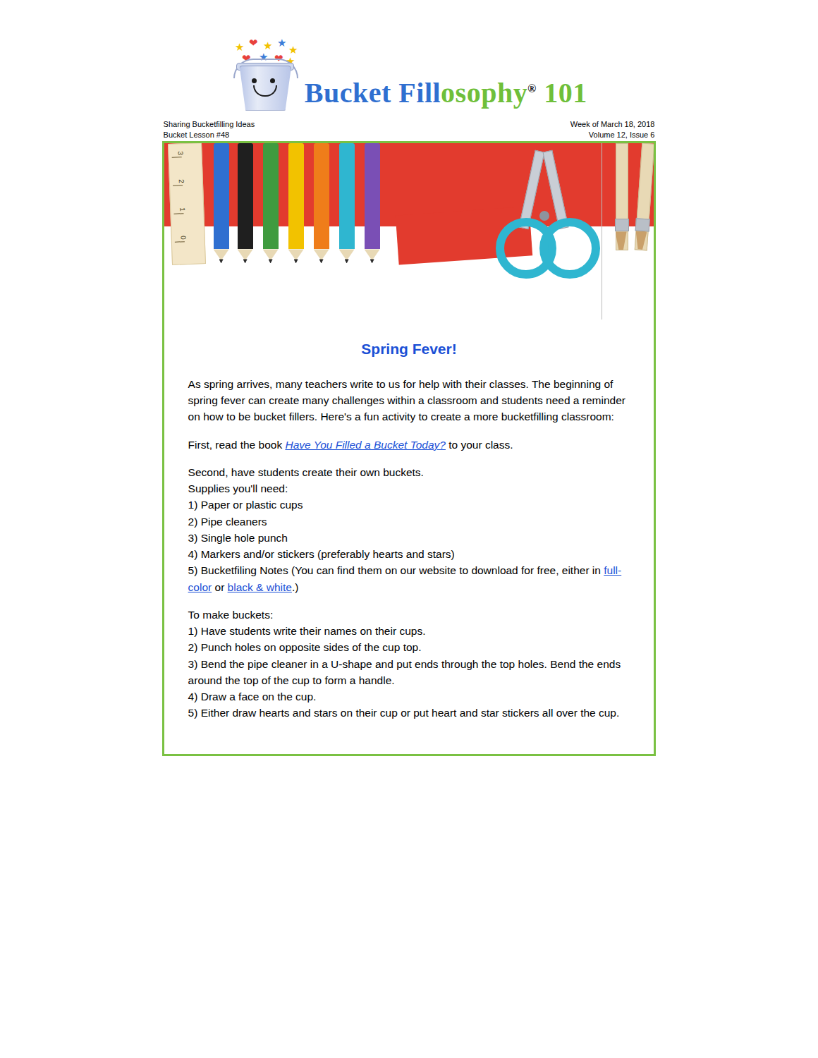★ ❤ ★ ★ ★ ❤ ★ ❤ ★ Bucket Fill osophy® 101
Sharing Bucketfilling Ideas
Bucket Lesson #48 Week of March 18, 2018
Volume 12, Issue 6
3 2 1 0
Spring Fever!
As spring arrives, many teachers write to us for help with their classes. The beginning of spring fever can create many challenges within a classroom and students need a reminder on how to be bucket fillers. Here's a fun activity to create a more bucketfilling classroom:
First, read the book Have You Filled a Bucket Today? to your class.
Second, have students create their own buckets.
Supplies you'll need:
1) Paper or plastic cups
2) Pipe cleaners
3) Single hole punch
4) Markers and/or stickers (preferably hearts and stars)
5) Bucketfiling Notes (You can find them on our website to download for free, either in full-color or black & white.)
To make buckets:
1) Have students write their names on their cups.
2) Punch holes on opposite sides of the cup top.
3) Bend the pipe cleaner in a U-shape and put ends through the top holes. Bend the ends around the top of the cup to form a handle.
4) Draw a face on the cup.
5) Either draw hearts and stars on their cup or put heart and star stickers all over the cup.